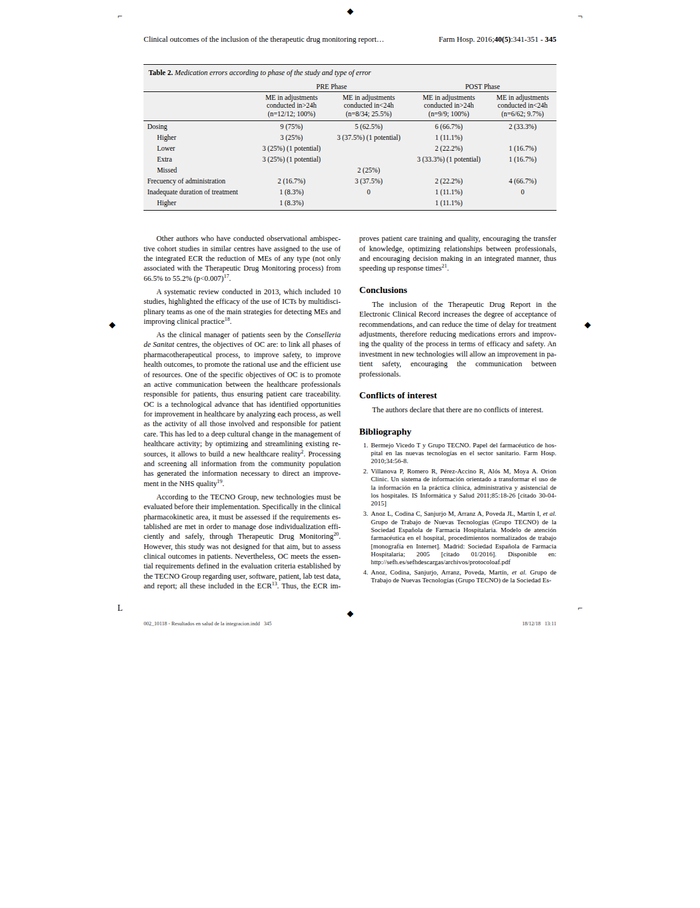⌐ ¬ L ⌐ ◆ ◆ ◆ ◆
Clinical outcomes of the inclusion of the therapeutic drug monitoring report… Farm Hosp. 2016;40(5):341-351 - 345
Table 2. Medication errors according to phase of the study and type of error
| | PRE Phase | POST Phase |
| --- | --- | --- |
| | ME in adjustments conducted in>24h (n=12/12; 100%) | ME in adjustments conducted in<24h (n=8/34; 25.5%) | ME in adjustments conducted in>24h (n=9/9; 100%) | ME in adjustments conducted in<24h (n=6/62; 9.7%) |
| Dosing | 9 (75%) | 5 (62.5%) | 6 (66.7%) | 2 (33.3%) |
| Higher | 3 (25%) | 3 (37.5%) (1 potential) | 1 (11.1%) | |
| Lower | 3 (25%) (1 potential) | | 2 (22.2%) | 1 (16.7%) |
| Extra | 3 (25%) (1 potential) | | 3 (33.3%) (1 potential) | 1 (16.7%) |
| Missed | | 2 (25%) | | |
| Frecuency of administration | 2 (16.7%) | 3 (37.5%) | 2 (22.2%) | 4 (66.7%) |
| Inadequate duration of treatment | 1 (8.3%) | 0 | 1 (11.1%) | 0 |
| Higher | 1 (8.3%) | | 1 (11.1%) | |
Other authors who have conducted observational ambispective cohort studies in similar centres have assigned to the use of the integrated ECR the reduction of MEs of any type (not only associated with the Therapeutic Drug Monitoring process) from 66.5% to 55.2% (p<0.007)17.
A systematic review conducted in 2013, which included 10 studies, highlighted the efficacy of the use of ICTs by multidisciplinary teams as one of the main strategies for detecting MEs and improving clinical practice18.
As the clinical manager of patients seen by the Conselleria de Sanitat centres, the objectives of OC are: to link all phases of pharmacotherapeutical process, to improve safety, to improve health outcomes, to promote the rational use and the efficient use of resources. One of the specific objectives of OC is to promote an active communication between the healthcare professionals responsible for patients, thus ensuring patient care traceability. OC is a technological advance that has identified opportunities for improvement in healthcare by analyzing each process, as well as the activity of all those involved and responsible for patient care. This has led to a deep cultural change in the management of healthcare activity; by optimizing and streamlining existing resources, it allows to build a new healthcare reality2. Processing and screening all information from the community population has generated the information necessary to direct an improvement in the NHS quality19.
According to the TECNO Group, new technologies must be evaluated before their implementation. Specifically in the clinical pharmacokinetic area, it must be assessed if the requirements established are met in order to manage dose individualization efficiently and safely, through Therapeutic Drug Monitoring20. However, this study was not designed for that aim, but to assess clinical outcomes in patients. Nevertheless, OC meets the essential requirements defined in the evaluation criteria established by the TECNO Group regarding user, software, patient, lab test data, and report; all these included in the ECR13. Thus, the ECR improves patient care training and quality, encouraging the transfer of knowledge, optimizing relationships between professionals, and encouraging decision making in an integrated manner, thus speeding up response times21.
Conclusions
The inclusion of the Therapeutic Drug Report in the Electronic Clinical Record increases the degree of acceptance of recommendations, and can reduce the time of delay for treatment adjustments, therefore reducing medications errors and improving the quality of the process in terms of efficacy and safety. An investment in new technologies will allow an improvement in patient safety, encouraging the communication between professionals.
Conflicts of interest
The authors declare that there are no conflicts of interest.
Bibliography
Bermejo Vicedo T y Grupo TECNO. Papel del farmacéutico de hospital en las nuevas tecnologías en el sector sanitario. Farm Hosp. 2010;34:56-8.
Villanova P, Romero R, Pérez-Accino R, Alós M, Moya A. Orion Clinic. Un sistema de información orientado a transformar el uso de la información en la práctica clínica, administrativa y asistencial de los hospitales. IS Informática y Salud 2011;85:18-26 [citado 30-04-2015]
Anoz L, Codina C, Sanjurjo M, Arranz A, Poveda JL, Martín I, et al. Grupo de Trabajo de Nuevas Tecnologías (Grupo TECNO) de la Sociedad Española de Farmacia Hospitalaria. Modelo de atención farmacéutica en el hospital, procedimientos normalizados de trabajo [monografía en Internet]. Madrid: Sociedad Española de Farmacia Hospitalaria; 2005 [citado 01/2016]. Disponible en: http://sefh.es/sefhdescargas/archivos/protocoloaf.pdf
Anoz, Codina, Sanjurjo, Arranz, Poveda, Martín, et al. Grupo de Trabajo de Nuevas Tecnologías (Grupo TECNO) de la Sociedad Es-
002_10118 - Resultados en salud de la integracion.indd 345 18/12/18 13:11